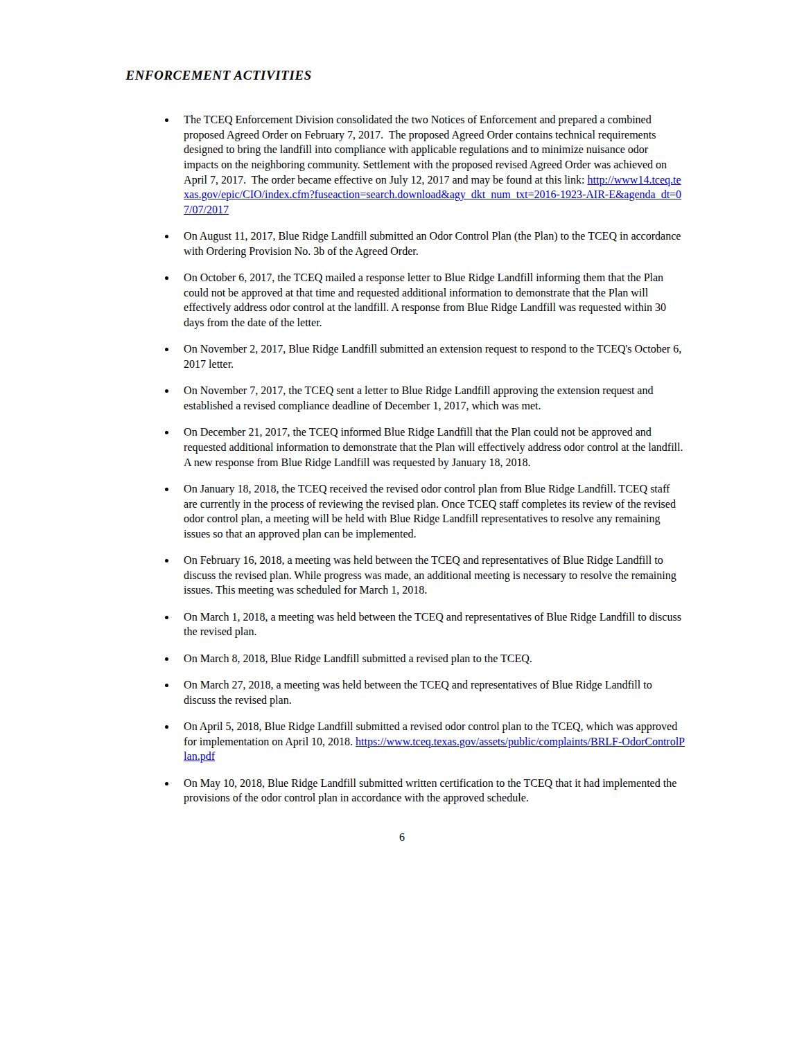ENFORCEMENT ACTIVITIES
The TCEQ Enforcement Division consolidated the two Notices of Enforcement and prepared a combined proposed Agreed Order on February 7, 2017. The proposed Agreed Order contains technical requirements designed to bring the landfill into compliance with applicable regulations and to minimize nuisance odor impacts on the neighboring community. Settlement with the proposed revised Agreed Order was achieved on April 7, 2017. The order became effective on July 12, 2017 and may be found at this link: http://www14.tceq.texas.gov/epic/CIO/index.cfm?fuseaction=search.download&agy_dkt_num_txt=2016-1923-AIR-E&agenda_dt=07/07/2017
On August 11, 2017, Blue Ridge Landfill submitted an Odor Control Plan (the Plan) to the TCEQ in accordance with Ordering Provision No. 3b of the Agreed Order.
On October 6, 2017, the TCEQ mailed a response letter to Blue Ridge Landfill informing them that the Plan could not be approved at that time and requested additional information to demonstrate that the Plan will effectively address odor control at the landfill. A response from Blue Ridge Landfill was requested within 30 days from the date of the letter.
On November 2, 2017, Blue Ridge Landfill submitted an extension request to respond to the TCEQ's October 6, 2017 letter.
On November 7, 2017, the TCEQ sent a letter to Blue Ridge Landfill approving the extension request and established a revised compliance deadline of December 1, 2017, which was met.
On December 21, 2017, the TCEQ informed Blue Ridge Landfill that the Plan could not be approved and requested additional information to demonstrate that the Plan will effectively address odor control at the landfill. A new response from Blue Ridge Landfill was requested by January 18, 2018.
On January 18, 2018, the TCEQ received the revised odor control plan from Blue Ridge Landfill. TCEQ staff are currently in the process of reviewing the revised plan. Once TCEQ staff completes its review of the revised odor control plan, a meeting will be held with Blue Ridge Landfill representatives to resolve any remaining issues so that an approved plan can be implemented.
On February 16, 2018, a meeting was held between the TCEQ and representatives of Blue Ridge Landfill to discuss the revised plan. While progress was made, an additional meeting is necessary to resolve the remaining issues. This meeting was scheduled for March 1, 2018.
On March 1, 2018, a meeting was held between the TCEQ and representatives of Blue Ridge Landfill to discuss the revised plan.
On March 8, 2018, Blue Ridge Landfill submitted a revised plan to the TCEQ.
On March 27, 2018, a meeting was held between the TCEQ and representatives of Blue Ridge Landfill to discuss the revised plan.
On April 5, 2018, Blue Ridge Landfill submitted a revised odor control plan to the TCEQ, which was approved for implementation on April 10, 2018. https://www.tceq.texas.gov/assets/public/complaints/BRLF-OdorControlPlan.pdf
On May 10, 2018, Blue Ridge Landfill submitted written certification to the TCEQ that it had implemented the provisions of the odor control plan in accordance with the approved schedule.
6